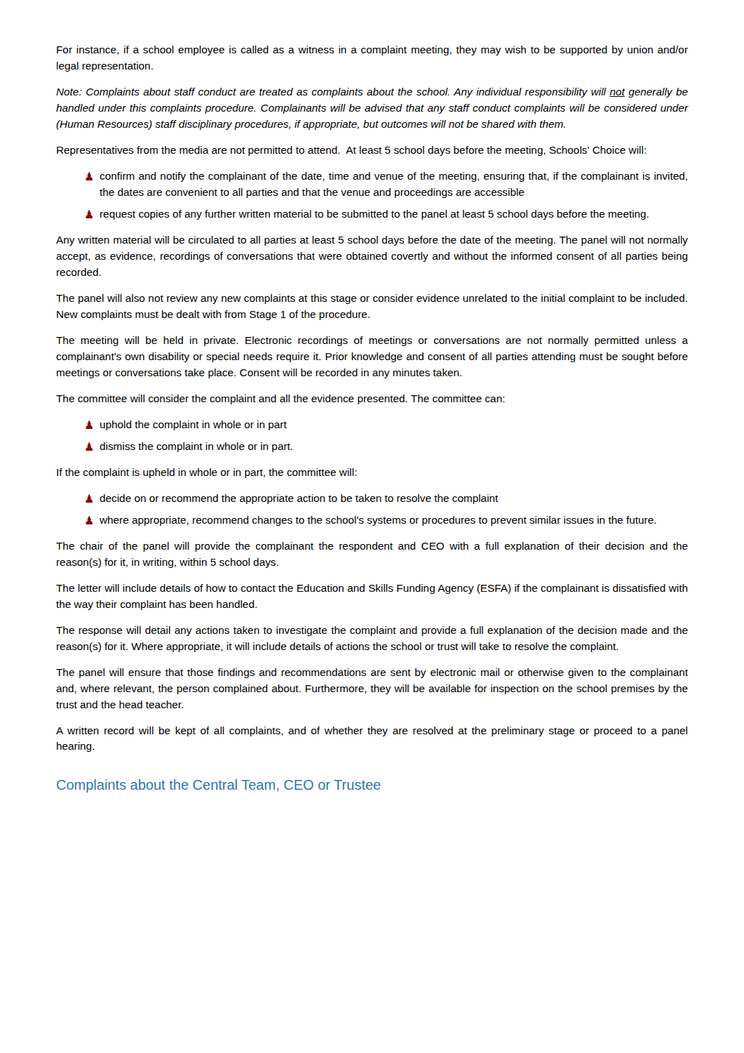For instance, if a school employee is called as a witness in a complaint meeting, they may wish to be supported by union and/or legal representation.
Note: Complaints about staff conduct are treated as complaints about the school. Any individual responsibility will not generally be handled under this complaints procedure. Complainants will be advised that any staff conduct complaints will be considered under (Human Resources) staff disciplinary procedures, if appropriate, but outcomes will not be shared with them.
Representatives from the media are not permitted to attend. At least 5 school days before the meeting, Schools' Choice will:
confirm and notify the complainant of the date, time and venue of the meeting, ensuring that, if the complainant is invited, the dates are convenient to all parties and that the venue and proceedings are accessible
request copies of any further written material to be submitted to the panel at least 5 school days before the meeting.
Any written material will be circulated to all parties at least 5 school days before the date of the meeting. The panel will not normally accept, as evidence, recordings of conversations that were obtained covertly and without the informed consent of all parties being recorded.
The panel will also not review any new complaints at this stage or consider evidence unrelated to the initial complaint to be included. New complaints must be dealt with from Stage 1 of the procedure.
The meeting will be held in private. Electronic recordings of meetings or conversations are not normally permitted unless a complainant's own disability or special needs require it. Prior knowledge and consent of all parties attending must be sought before meetings or conversations take place. Consent will be recorded in any minutes taken.
The committee will consider the complaint and all the evidence presented. The committee can:
uphold the complaint in whole or in part
dismiss the complaint in whole or in part.
If the complaint is upheld in whole or in part, the committee will:
decide on or recommend the appropriate action to be taken to resolve the complaint
where appropriate, recommend changes to the school's systems or procedures to prevent similar issues in the future.
The chair of the panel will provide the complainant the respondent and CEO with a full explanation of their decision and the reason(s) for it, in writing, within 5 school days.
The letter will include details of how to contact the Education and Skills Funding Agency (ESFA) if the complainant is dissatisfied with the way their complaint has been handled.
The response will detail any actions taken to investigate the complaint and provide a full explanation of the decision made and the reason(s) for it. Where appropriate, it will include details of actions the school or trust will take to resolve the complaint.
The panel will ensure that those findings and recommendations are sent by electronic mail or otherwise given to the complainant and, where relevant, the person complained about. Furthermore, they will be available for inspection on the school premises by the trust and the head teacher.
A written record will be kept of all complaints, and of whether they are resolved at the preliminary stage or proceed to a panel hearing.
Complaints about the Central Team, CEO or Trustee